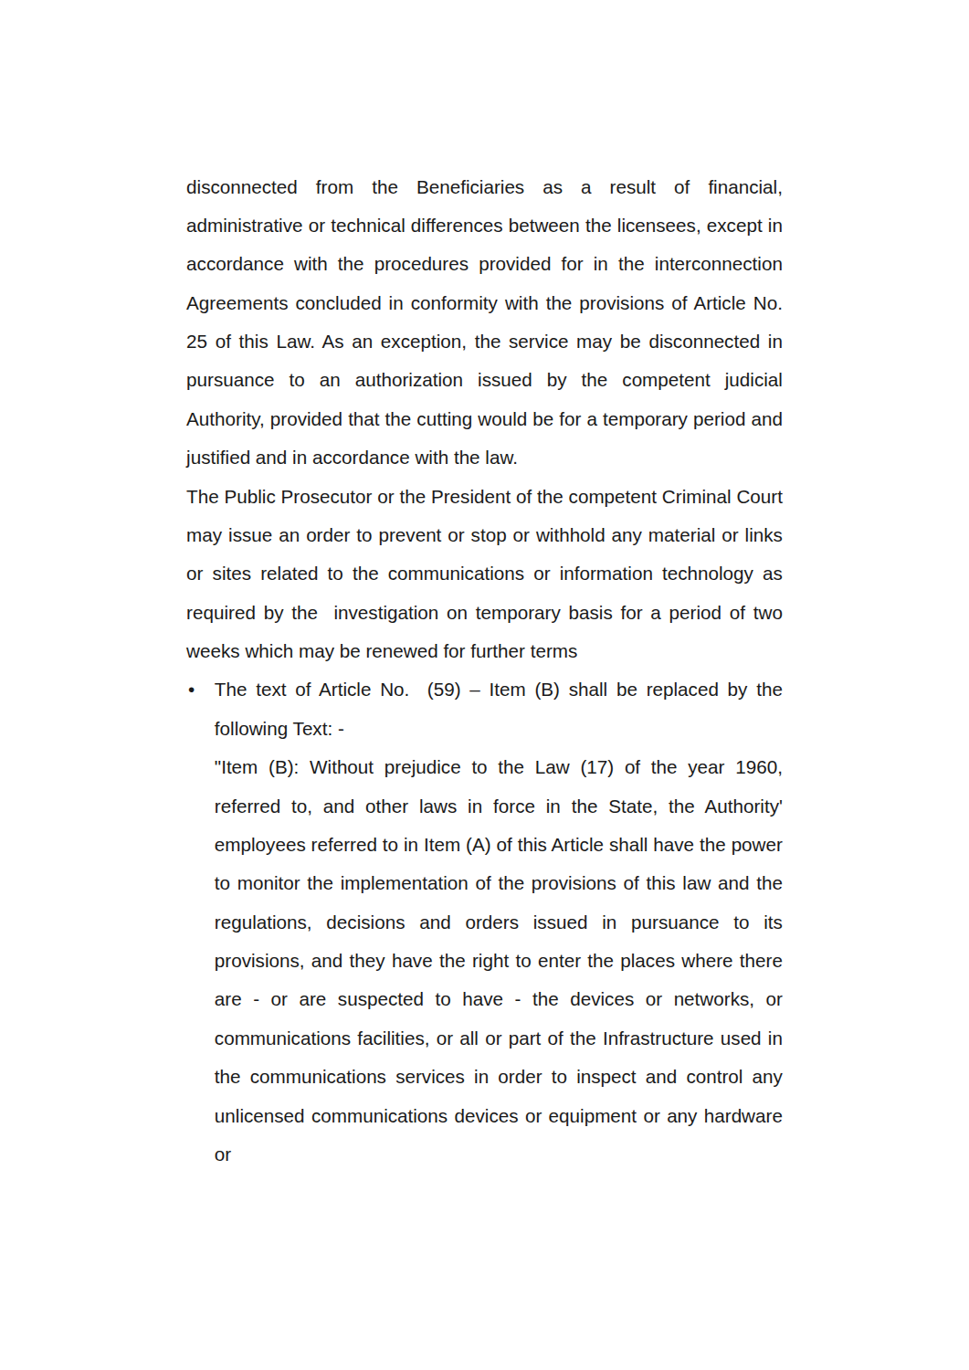disconnected from the Beneficiaries as a result of financial, administrative or technical differences between the licensees, except in accordance with the procedures provided for in the interconnection Agreements concluded in conformity with the provisions of Article No. 25 of this Law. As an exception, the service may be disconnected in pursuance to an authorization issued by the competent judicial Authority, provided that the cutting would be for a temporary period and justified and in accordance with the law.
The Public Prosecutor or the President of the competent Criminal Court may issue an order to prevent or stop or withhold any material or links or sites related to the communications or information technology as required by the investigation on temporary basis for a period of two weeks which may be renewed for further terms
The text of Article No. (59) – Item (B) shall be replaced by the following Text: -
"Item (B): Without prejudice to the Law (17) of the year 1960, referred to, and other laws in force in the State, the Authority' employees referred to in Item (A) of this Article shall have the power to monitor the implementation of the provisions of this law and the regulations, decisions and orders issued in pursuance to its provisions, and they have the right to enter the places where there are - or are suspected to have - the devices or networks, or communications facilities, or all or part of the Infrastructure used in the communications services in order to inspect and control any unlicensed communications devices or equipment or any hardware or